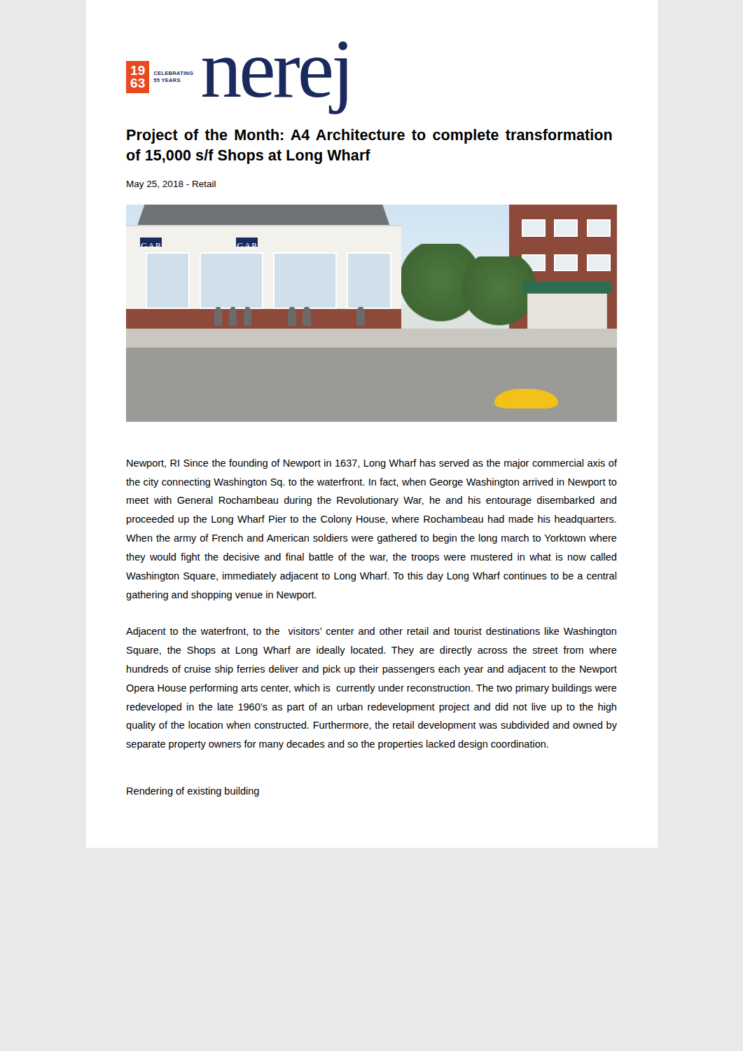1963
Celebrating
55 Years
nerej
Project of the Month: A4 Architecture to complete transformation of 15,000 s/f Shops at Long Wharf
May 25, 2018 - Retail
GAP
GAP
Newport, RI Since the founding of Newport in 1637, Long Wharf has served as the major commercial axis of the city connecting Washington Sq. to the waterfront. In fact, when George Washington arrived in Newport to meet with General Rochambeau during the Revolutionary War, he and his entourage disembarked and proceeded up the Long Wharf Pier to the Colony House, where Rochambeau had made his headquarters. When the army of French and American soldiers were gathered to begin the long march to Yorktown where they would fight the decisive and final battle of the war, the troops were mustered in what is now called Washington Square, immediately adjacent to Long Wharf. To this day Long Wharf continues to be a central gathering and shopping venue in Newport.
Adjacent to the waterfront, to the visitors’ center and other retail and tourist destinations like Washington Square, the Shops at Long Wharf are ideally located. They are directly across the street from where hundreds of cruise ship ferries deliver and pick up their passengers each year and adjacent to the Newport Opera House performing arts center, which is currently under reconstruction. The two primary buildings were redeveloped in the late 1960’s as part of an urban redevelopment project and did not live up to the high quality of the location when constructed. Furthermore, the retail development was subdivided and owned by separate property owners for many decades and so the properties lacked design coordination.
Rendering of existing building